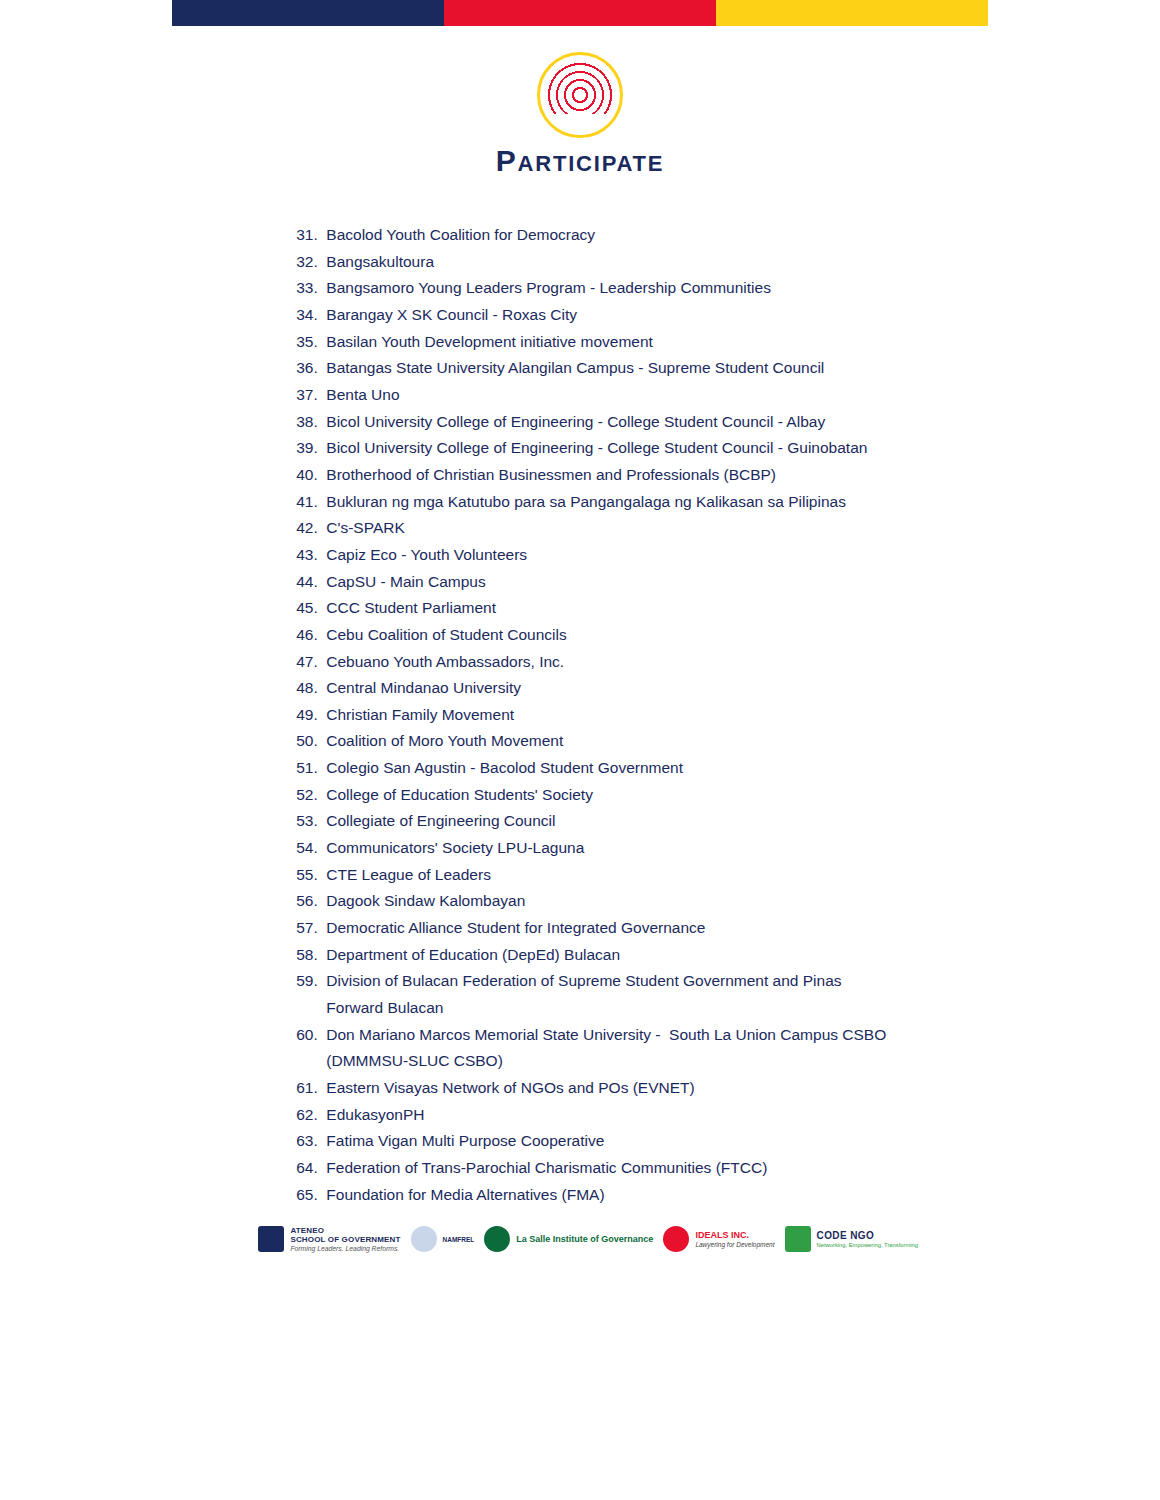PARTICIPATE
Bacolod Youth Coalition for Democracy
Bangsakultoura
Bangsamoro Young Leaders Program - Leadership Communities
Barangay X SK Council - Roxas City
Basilan Youth Development initiative movement
Batangas State University Alangilan Campus - Supreme Student Council
Benta Uno
Bicol University College of Engineering - College Student Council - Albay
Bicol University College of Engineering - College Student Council - Guinobatan
Brotherhood of Christian Businessmen and Professionals (BCBP)
Bukluran ng mga Katutubo para sa Pangangalaga ng Kalikasan sa Pilipinas
C's-SPARK
Capiz Eco - Youth Volunteers
CapSU - Main Campus
CCC Student Parliament
Cebu Coalition of Student Councils
Cebuano Youth Ambassadors, Inc.
Central Mindanao University
Christian Family Movement
Coalition of Moro Youth Movement
Colegio San Agustin - Bacolod Student Government
College of Education Students' Society
Collegiate of Engineering Council
Communicators' Society LPU-Laguna
CTE League of Leaders
Dagook Sindaw Kalombayan
Democratic Alliance Student for Integrated Governance
Department of Education (DepEd) Bulacan
Division of Bulacan Federation of Supreme Student Government and Pinas Forward Bulacan
Don Mariano Marcos Memorial State University - South La Union Campus CSBO (DMMMSU-SLUC CSBO)
Eastern Visayas Network of NGOs and POs (EVNET)
EdukasyonPH
Fatima Vigan Multi Purpose Cooperative
Federation of Trans-Parochial Charismatic Communities (FTCC)
Foundation for Media Alternatives (FMA)
ATENEO SCHOOL OF GOVERNMENT Forming Leaders. Leading Reforms.
NAMFREL
La Salle Institute of Governance
IDEALS INC. Lawyering for Development
CODE NGO Networking, Empowering, Transforming